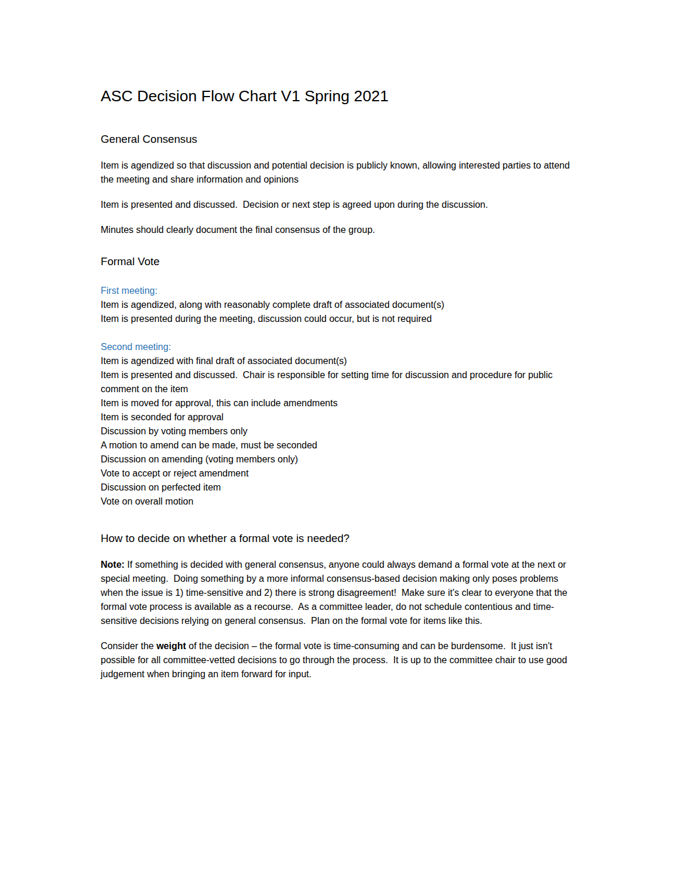ASC Decision Flow Chart V1 Spring 2021
General Consensus
Item is agendized so that discussion and potential decision is publicly known, allowing interested parties to attend the meeting and share information and opinions
Item is presented and discussed. Decision or next step is agreed upon during the discussion.
Minutes should clearly document the final consensus of the group.
Formal Vote
First meeting:
Item is agendized, along with reasonably complete draft of associated document(s)
Item is presented during the meeting, discussion could occur, but is not required
Second meeting:
Item is agendized with final draft of associated document(s)
Item is presented and discussed. Chair is responsible for setting time for discussion and procedure for public comment on the item
Item is moved for approval, this can include amendments
Item is seconded for approval
Discussion by voting members only
A motion to amend can be made, must be seconded
Discussion on amending (voting members only)
Vote to accept or reject amendment
Discussion on perfected item
Vote on overall motion
How to decide on whether a formal vote is needed?
Note: If something is decided with general consensus, anyone could always demand a formal vote at the next or special meeting. Doing something by a more informal consensus-based decision making only poses problems when the issue is 1) time-sensitive and 2) there is strong disagreement! Make sure it's clear to everyone that the formal vote process is available as a recourse. As a committee leader, do not schedule contentious and time-sensitive decisions relying on general consensus. Plan on the formal vote for items like this.
Consider the weight of the decision – the formal vote is time-consuming and can be burdensome. It just isn't possible for all committee-vetted decisions to go through the process. It is up to the committee chair to use good judgement when bringing an item forward for input.